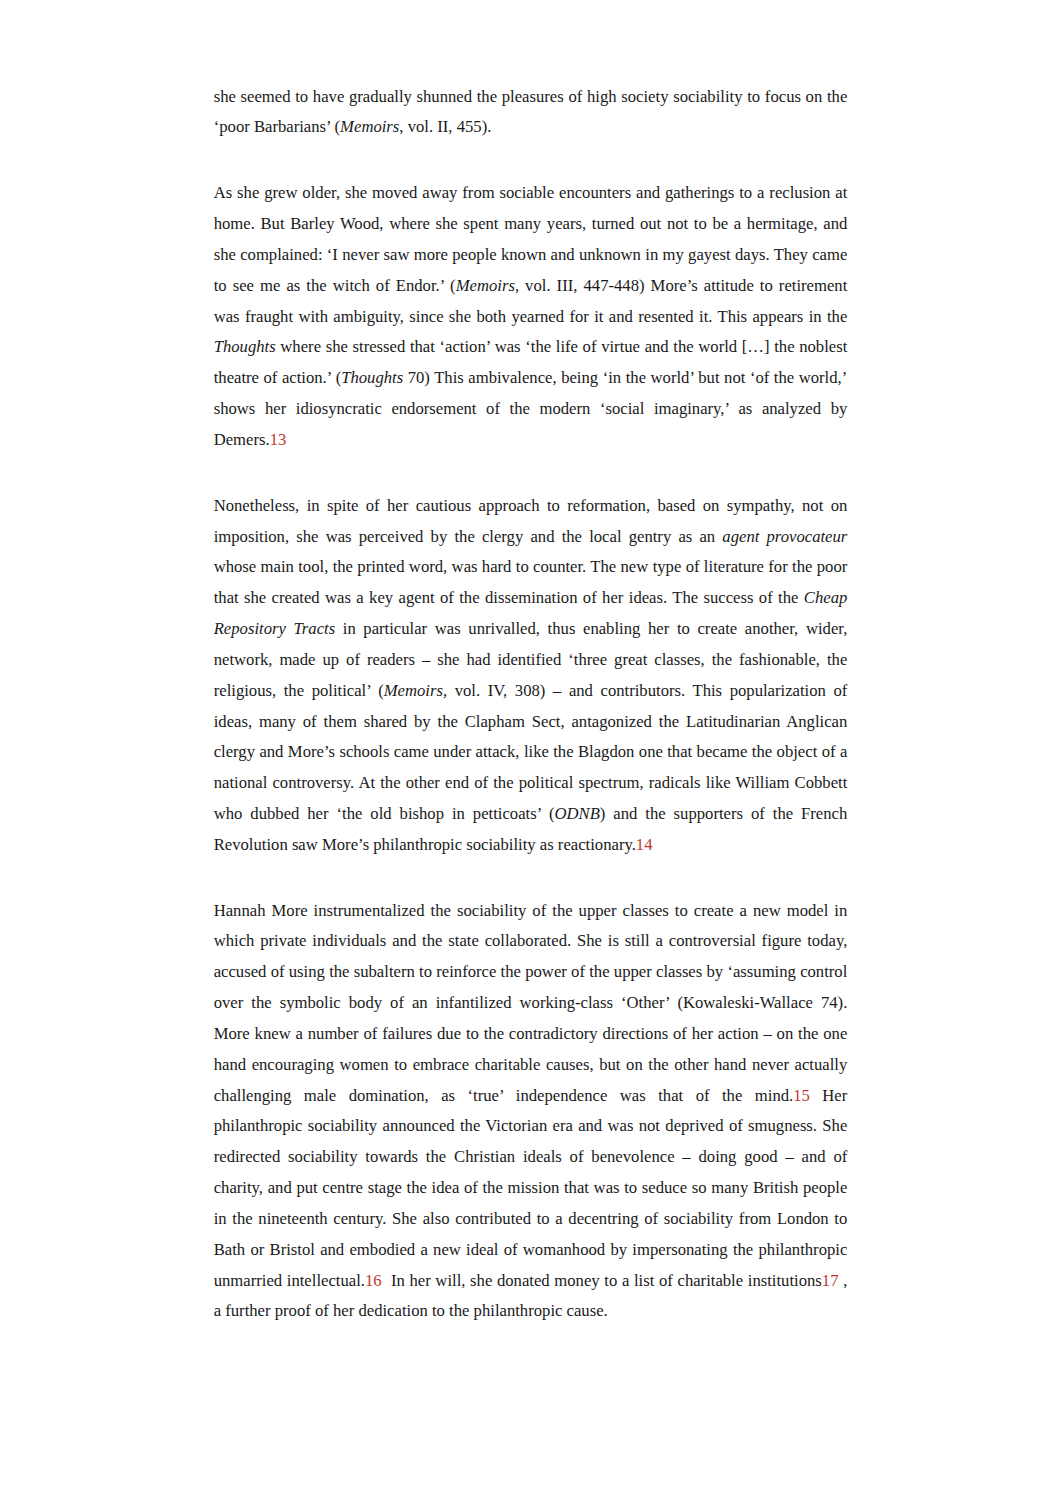she seemed to have gradually shunned the pleasures of high society sociability to focus on the ‘poor Barbarians’ (Memoirs, vol. II, 455).
As she grew older, she moved away from sociable encounters and gatherings to a reclusion at home. But Barley Wood, where she spent many years, turned out not to be a hermitage, and she complained: ‘I never saw more people known and unknown in my gayest days. They came to see me as the witch of Endor.’ (Memoirs, vol. III, 447-448) More’s attitude to retirement was fraught with ambiguity, since she both yearned for it and resented it. This appears in the Thoughts where she stressed that ‘action’ was ‘the life of virtue and the world […] the noblest theatre of action.’ (Thoughts 70) This ambivalence, being ‘in the world’ but not ‘of the world,’ shows her idiosyncratic endorsement of the modern ‘social imaginary,’ as analyzed by Demers.13
Nonetheless, in spite of her cautious approach to reformation, based on sympathy, not on imposition, she was perceived by the clergy and the local gentry as an agent provocateur whose main tool, the printed word, was hard to counter. The new type of literature for the poor that she created was a key agent of the dissemination of her ideas. The success of the Cheap Repository Tracts in particular was unrivalled, thus enabling her to create another, wider, network, made up of readers – she had identified ‘three great classes, the fashionable, the religious, the political’ (Memoirs, vol. IV, 308) – and contributors. This popularization of ideas, many of them shared by the Clapham Sect, antagonized the Latitudinarian Anglican clergy and More’s schools came under attack, like the Blagdon one that became the object of a national controversy. At the other end of the political spectrum, radicals like William Cobbett who dubbed her ‘the old bishop in petticoats’ (ODNB) and the supporters of the French Revolution saw More’s philanthropic sociability as reactionary.14
Hannah More instrumentalized the sociability of the upper classes to create a new model in which private individuals and the state collaborated. She is still a controversial figure today, accused of using the subaltern to reinforce the power of the upper classes by ‘assuming control over the symbolic body of an infantilized working-class ‘Other’ (Kowaleski-Wallace 74). More knew a number of failures due to the contradictory directions of her action – on the one hand encouraging women to embrace charitable causes, but on the other hand never actually challenging male domination, as ‘true’ independence was that of the mind.15 Her philanthropic sociability announced the Victorian era and was not deprived of smugness. She redirected sociability towards the Christian ideals of benevolence – doing good – and of charity, and put centre stage the idea of the mission that was to seduce so many British people in the nineteenth century. She also contributed to a decentring of sociability from London to Bath or Bristol and embodied a new ideal of womanhood by impersonating the philanthropic unmarried intellectual.16 In her will, she donated money to a list of charitable institutions17 , a further proof of her dedication to the philanthropic cause.